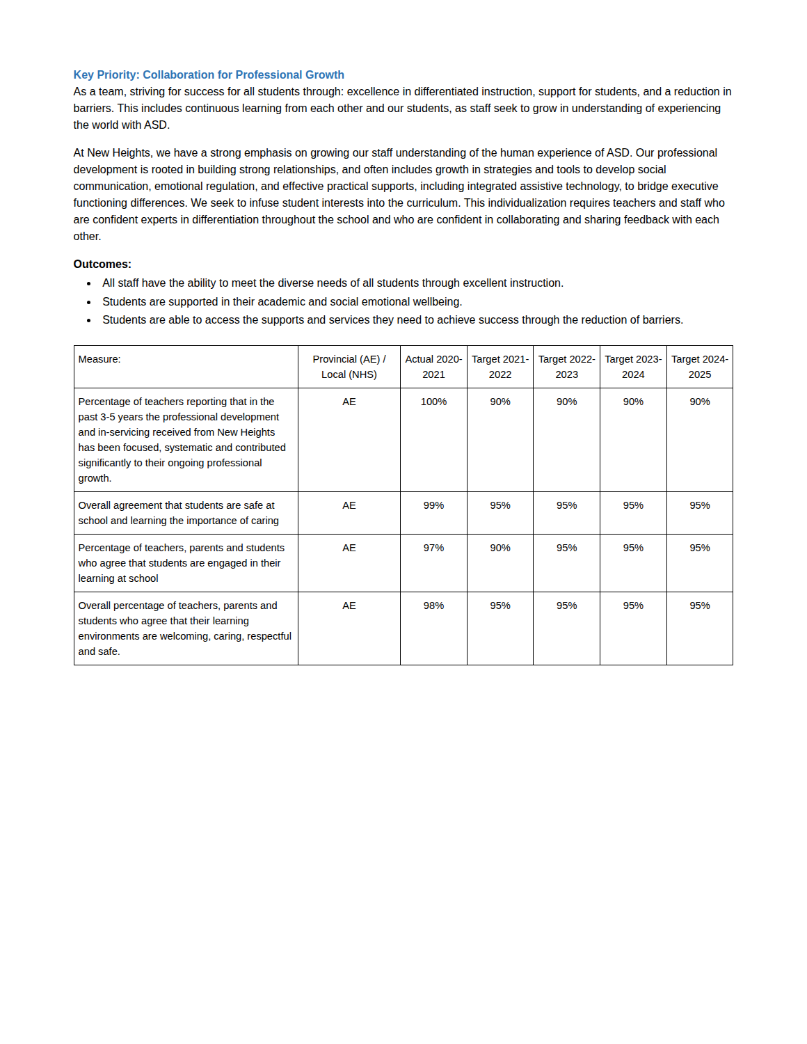Key Priority: Collaboration for Professional Growth
As a team, striving for success for all students through: excellence in differentiated instruction, support for students, and a reduction in barriers. This includes continuous learning from each other and our students, as staff seek to grow in understanding of experiencing the world with ASD.
At New Heights, we have a strong emphasis on growing our staff understanding of the human experience of ASD. Our professional development is rooted in building strong relationships, and often includes growth in strategies and tools to develop social communication, emotional regulation, and effective practical supports, including integrated assistive technology, to bridge executive functioning differences. We seek to infuse student interests into the curriculum. This individualization requires teachers and staff who are confident experts in differentiation throughout the school and who are confident in collaborating and sharing feedback with each other.
Outcomes:
All staff have the ability to meet the diverse needs of all students through excellent instruction.
Students are supported in their academic and social emotional wellbeing.
Students are able to access the supports and services they need to achieve success through the reduction of barriers.
| Measure: | Provincial (AE) / Local (NHS) | Actual 2020-2021 | Target 2021-2022 | Target 2022-2023 | Target 2023-2024 | Target 2024-2025 |
| --- | --- | --- | --- | --- | --- | --- |
| Percentage of teachers reporting that in the past 3-5 years the professional development and in-servicing received from New Heights has been focused, systematic and contributed significantly to their ongoing professional growth. | AE | 100% | 90% | 90% | 90% | 90% |
| Overall agreement that students are safe at school and learning the importance of caring | AE | 99% | 95% | 95% | 95% | 95% |
| Percentage of teachers, parents and students who agree that students are engaged in their learning at school | AE | 97% | 90% | 95% | 95% | 95% |
| Overall percentage of teachers, parents and students who agree that their learning environments are welcoming, caring, respectful and safe. | AE | 98% | 95% | 95% | 95% | 95% |